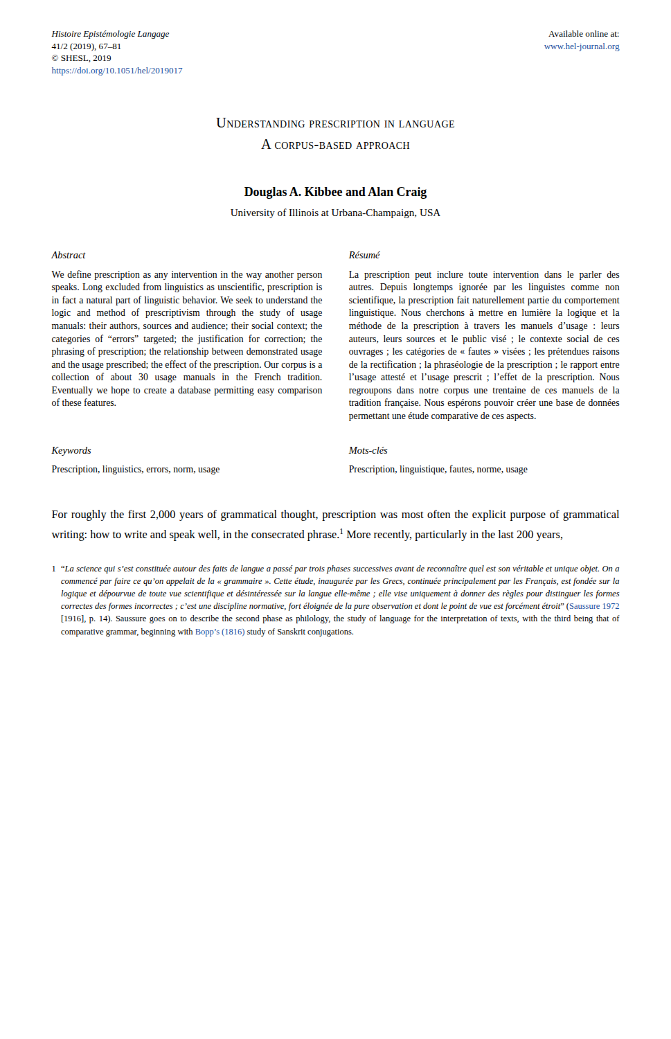Histoire Epistémologie Langage
41/2 (2019), 67–81
© SHESL, 2019
https://doi.org/10.1051/hel/2019017
Available online at:
www.hel-journal.org
Understanding prescription in language
A corpus-based approach
Douglas A. Kibbee and Alan Craig
University of Illinois at Urbana-Champaign, USA
Abstract
We define prescription as any intervention in the way another person speaks. Long excluded from linguistics as unscientific, prescription is in fact a natural part of linguistic behavior. We seek to understand the logic and method of prescriptivism through the study of usage manuals: their authors, sources and audience; their social context; the categories of “errors” targeted; the justification for correction; the phrasing of prescription; the relationship between demonstrated usage and the usage prescribed; the effect of the prescription. Our corpus is a collection of about 30 usage manuals in the French tradition. Eventually we hope to create a database permitting easy comparison of these features.
Résumé
La prescription peut inclure toute intervention dans le parler des autres. Depuis longtemps ignorée par les linguistes comme non scientifique, la prescription fait naturellement partie du comportement linguistique. Nous cherchons à mettre en lumière la logique et la méthode de la prescription à travers les manuels d’usage : leurs auteurs, leurs sources et le public visé ; le contexte social de ces ouvrages ; les catégories de « fautes » visées ; les prétendues raisons de la rectification ; la phraséologie de la prescription ; le rapport entre l’usage attesté et l’usage prescrit ; l’effet de la prescription. Nous regroupons dans notre corpus une trentaine de ces manuels de la tradition française. Nous espérons pouvoir créer une base de données permettant une étude comparative de ces aspects.
Keywords
Prescription, linguistics, errors, norm, usage
Mots-clés
Prescription, linguistique, fautes, norme, usage
For roughly the first 2,000 years of grammatical thought, prescription was most often the explicit purpose of grammatical writing: how to write and speak well, in the consecrated phrase.1 More recently, particularly in the last 200 years,
1 “La science qui s’est constituée autour des faits de langue a passé par trois phases successives avant de reconnaître quel est son véritable et unique objet. On a commencé par faire ce qu’on appelait de la « grammaire ». Cette étude, inaugurée par les Grecs, continuée principalement par les Français, est fondée sur la logique et dépourvue de toute vue scientifique et désintéressée sur la langue elle-même ; elle vise uniquement à donner des règles pour distinguer les formes correctes des formes incorrectes ; c’est une discipline normative, fort éloignée de la pure observation et dont le point de vue est forcément étroit” (Saussure 1972 [1916], p. 14). Saussure goes on to describe the second phase as philology, the study of language for the interpretation of texts, with the third being that of comparative grammar, beginning with Bopp’s (1816) study of Sanskrit conjugations.